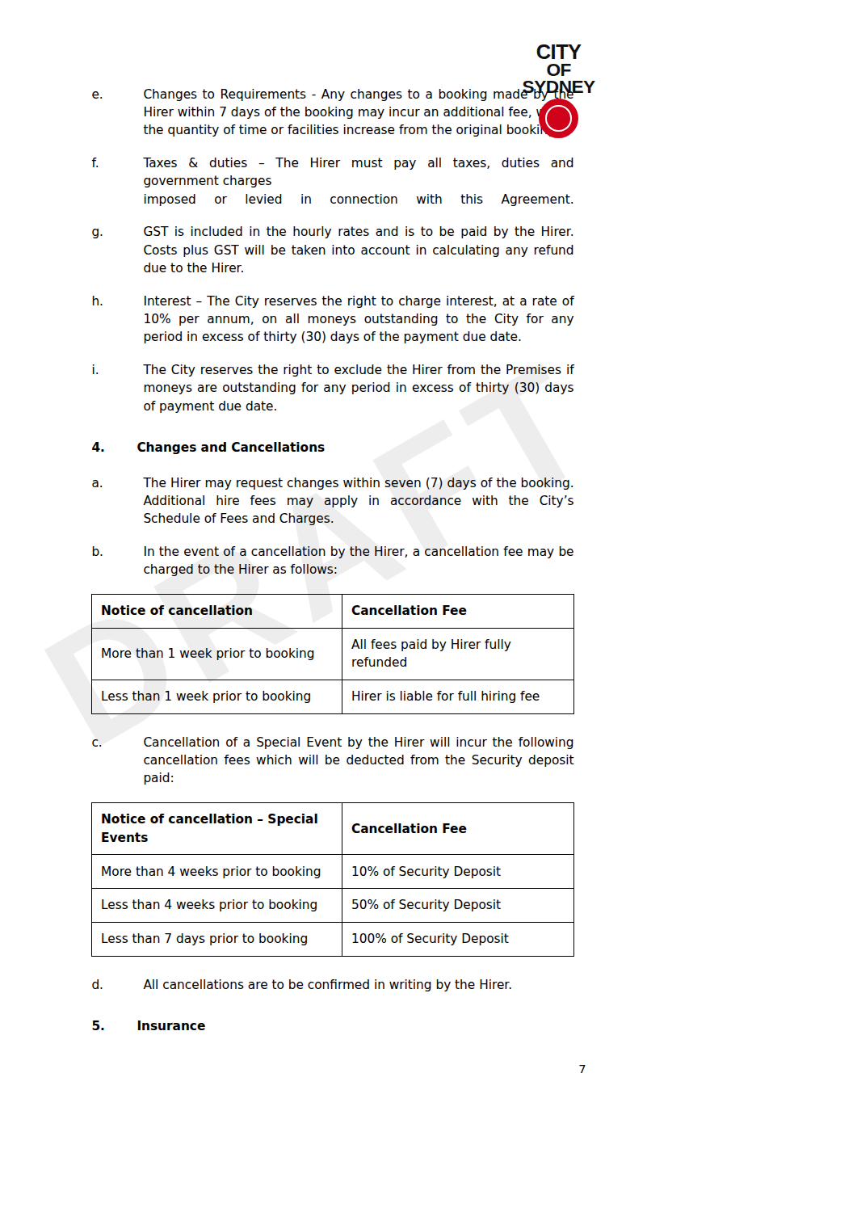DRAFT
CITY OF SYDNEY
e.
Changes to Requirements - Any changes to a booking made by the Hirer within 7 days of the booking may incur an additional fee, where the quantity of time or facilities increase from the original booking.
f.
Taxes & duties – The Hirer must pay all taxes, duties and government charges imposed or levied in connection with this Agreement.
g.
GST is included in the hourly rates and is to be paid by the Hirer. Costs plus GST will be taken into account in calculating any refund due to the Hirer.
h.
Interest – The City reserves the right to charge interest, at a rate of 10% per annum, on all moneys outstanding to the City for any period in excess of thirty (30) days of the payment due date.
i.
The City reserves the right to exclude the Hirer from the Premises if moneys are outstanding for any period in excess of thirty (30) days of payment due date.
4. Changes and Cancellations
a.
The Hirer may request changes within seven (7) days of the booking. Additional hire fees may apply in accordance with the City’s Schedule of Fees and Charges.
b.
In the event of a cancellation by the Hirer, a cancellation fee may be charged to the Hirer as follows:
| Notice of cancellation | Cancellation Fee |
| --- | --- |
| More than 1 week prior to booking | All fees paid by Hirer fully refunded |
| Less than 1 week prior to booking | Hirer is liable for full hiring fee |
c.
Cancellation of a Special Event by the Hirer will incur the following cancellation fees which will be deducted from the Security deposit paid:
| Notice of cancellation – Special Events | Cancellation Fee |
| --- | --- |
| More than 4 weeks prior to booking | 10% of Security Deposit |
| Less than 4 weeks prior to booking | 50% of Security Deposit |
| Less than 7 days prior to booking | 100% of Security Deposit |
d.
All cancellations are to be confirmed in writing by the Hirer.
5. Insurance
7